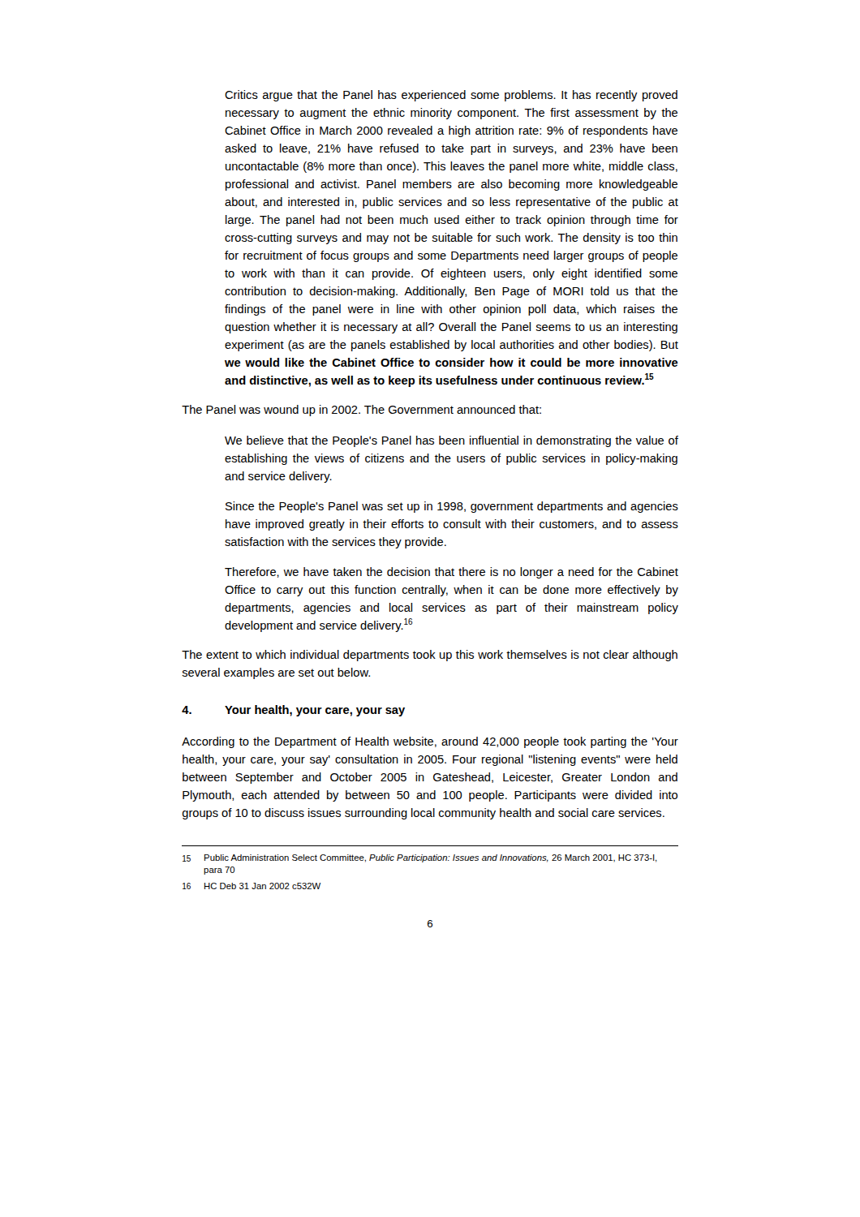Critics argue that the Panel has experienced some problems. It has recently proved necessary to augment the ethnic minority component. The first assessment by the Cabinet Office in March 2000 revealed a high attrition rate: 9% of respondents have asked to leave, 21% have refused to take part in surveys, and 23% have been uncontactable (8% more than once). This leaves the panel more white, middle class, professional and activist. Panel members are also becoming more knowledgeable about, and interested in, public services and so less representative of the public at large. The panel had not been much used either to track opinion through time for cross-cutting surveys and may not be suitable for such work. The density is too thin for recruitment of focus groups and some Departments need larger groups of people to work with than it can provide. Of eighteen users, only eight identified some contribution to decision-making. Additionally, Ben Page of MORI told us that the findings of the panel were in line with other opinion poll data, which raises the question whether it is necessary at all? Overall the Panel seems to us an interesting experiment (as are the panels established by local authorities and other bodies). But we would like the Cabinet Office to consider how it could be more innovative and distinctive, as well as to keep its usefulness under continuous review.15
The Panel was wound up in 2002. The Government announced that:
We believe that the People's Panel has been influential in demonstrating the value of establishing the views of citizens and the users of public services in policy-making and service delivery.
Since the People's Panel was set up in 1998, government departments and agencies have improved greatly in their efforts to consult with their customers, and to assess satisfaction with the services they provide.
Therefore, we have taken the decision that there is no longer a need for the Cabinet Office to carry out this function centrally, when it can be done more effectively by departments, agencies and local services as part of their mainstream policy development and service delivery.16
The extent to which individual departments took up this work themselves is not clear although several examples are set out below.
4. Your health, your care, your say
According to the Department of Health website, around 42,000 people took parting the 'Your health, your care, your say' consultation in 2005. Four regional "listening events" were held between September and October 2005 in Gateshead, Leicester, Greater London and Plymouth, each attended by between 50 and 100 people. Participants were divided into groups of 10 to discuss issues surrounding local community health and social care services.
15
Public Administration Select Committee, Public Participation: Issues and Innovations, 26 March 2001, HC 373-I, para 70
16
HC Deb 31 Jan 2002 c532W
6